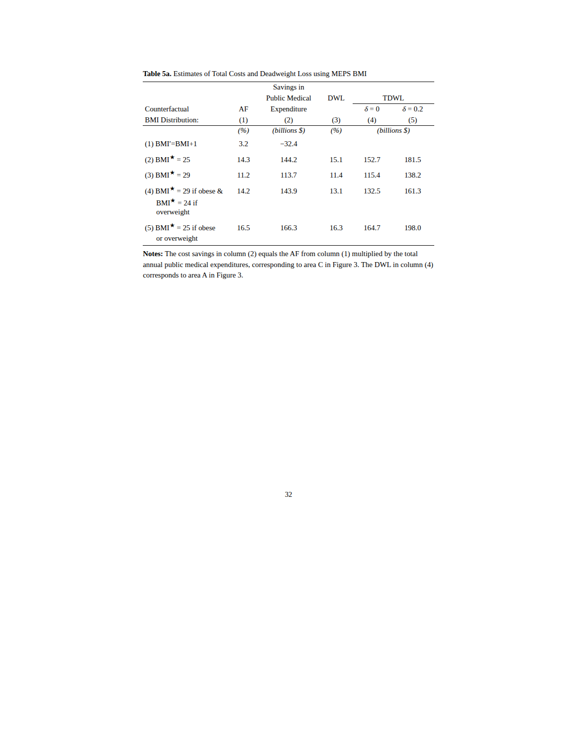Table 5a. Estimates of Total Costs and Deadweight Loss using MEPS BMI
| | | Savings in | | | |
| | | Public Medical | DWL | TDWL |
| Counterfactual | AF | Expenditure | | δ = 0 | δ = 0.2 |
| BMI Distribution: | (1) | (2) | (3) | (4) | (5) |
| | (%) | (billions $) | (%) | (billions $) |
| (1) BMI′=BMI+1 | 3.2 | −32.4 | | | |
| (2) BMI ★ = 25 | 14.3 | 144.2 | 15.1 | 152.7 | 181.5 |
| (3) BMI ★ = 29 | 11.2 | 113.7 | 11.4 | 115.4 | 138.2 |
| (4) BMI ★ = 29 if obese & | 14.2 | 143.9 | 13.1 | 132.5 | 161.3 |
| BMI ★ = 24 if overweight | | | | | |
| (5) BMI ★ = 25 if obese | 16.5 | 166.3 | 16.3 | 164.7 | 198.0 |
| or overweight | | | | | |
Notes: The cost savings in column (2) equals the AF from column (1) multiplied by the total annual public medical expenditures, corresponding to area C in Figure 3. The DWL in column (4) corresponds to area A in Figure 3.
32